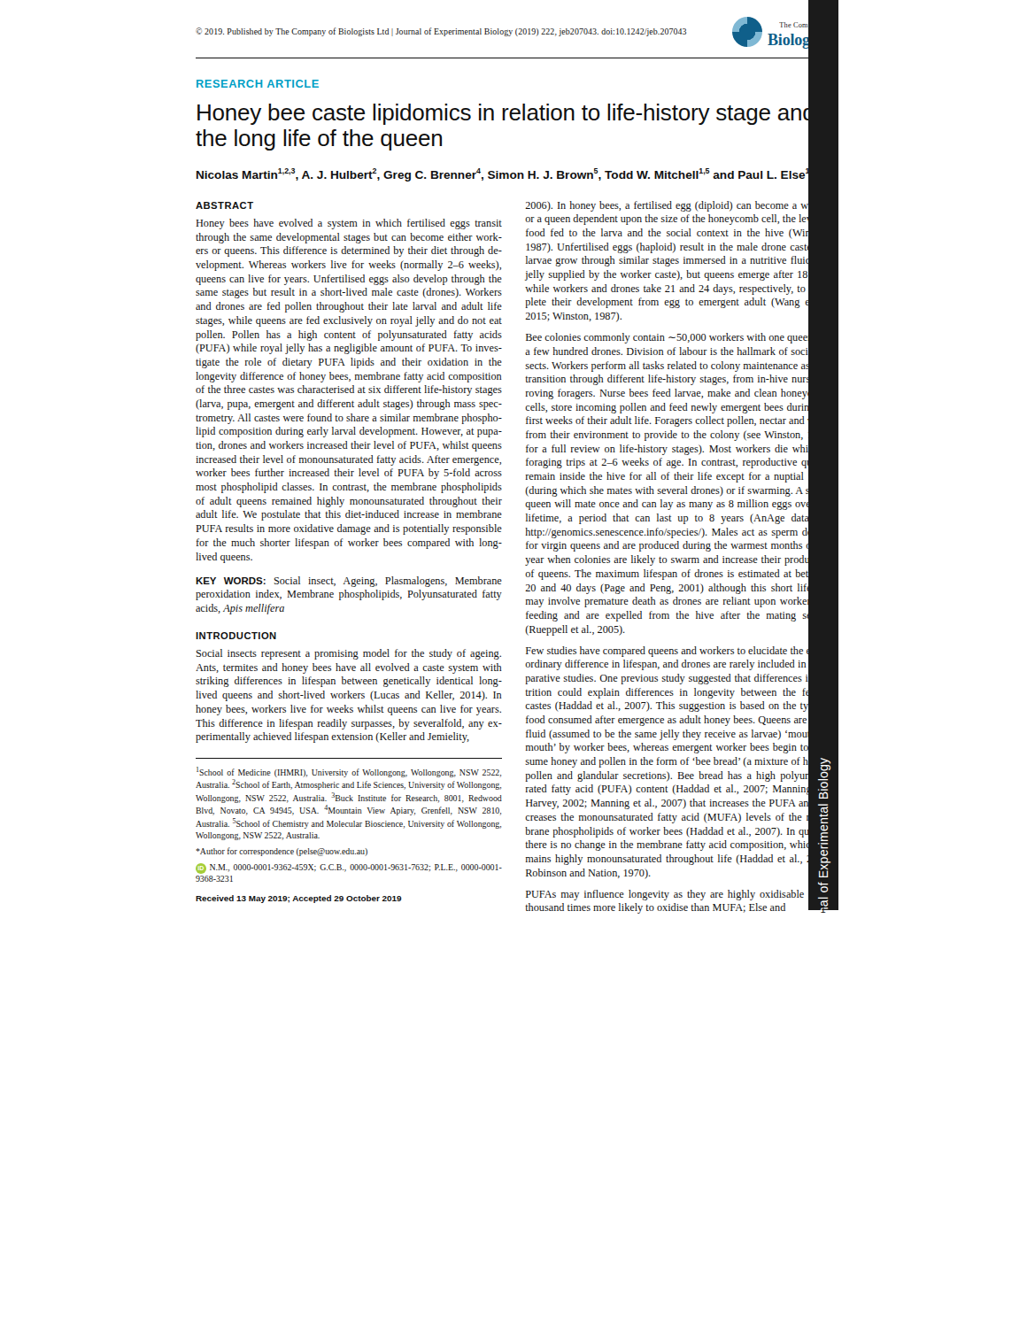Journal of Experimental Biology
1
© 2019. Published by The Company of Biologists Ltd | Journal of Experimental Biology (2019) 222, jeb207043. doi:10.1242/jeb.207043
The Company of
Biologists
RESEARCH ARTICLE
Honey bee caste lipidomics in relation to life-history stage and the long life of the queen
Nicolas Martin1,2,3, A. J. Hulbert2, Greg C. Brenner4, Simon H. J. Brown5, Todd W. Mitchell1,5 and Paul L. Else1,5,*
ABSTRACT
Honey bees have evolved a system in which fertilised eggs transit through the same developmental stages but can become either workers or queens. This difference is determined by their diet through development. Whereas workers live for weeks (normally 2–6 weeks), queens can live for years. Unfertilised eggs also develop through the same stages but result in a short-lived male caste (drones). Workers and drones are fed pollen throughout their late larval and adult life stages, while queens are fed exclusively on royal jelly and do not eat pollen. Pollen has a high content of polyunsaturated fatty acids (PUFA) while royal jelly has a negligible amount of PUFA. To investigate the role of dietary PUFA lipids and their oxidation in the longevity difference of honey bees, membrane fatty acid composition of the three castes was characterised at six different life-history stages (larva, pupa, emergent and different adult stages) through mass spectrometry. All castes were found to share a similar membrane phospholipid composition during early larval development. However, at pupation, drones and workers increased their level of PUFA, whilst queens increased their level of monounsaturated fatty acids. After emergence, worker bees further increased their level of PUFA by 5-fold across most phospholipid classes. In contrast, the membrane phospholipids of adult queens remained highly monounsaturated throughout their adult life. We postulate that this diet-induced increase in membrane PUFA results in more oxidative damage and is potentially responsible for the much shorter lifespan of worker bees compared with long-lived queens.
KEY WORDS: Social insect, Ageing, Plasmalogens, Membrane peroxidation index, Membrane phospholipids, Polyunsaturated fatty acids, Apis mellifera
INTRODUCTION
Social insects represent a promising model for the study of ageing. Ants, termites and honey bees have all evolved a caste system with striking differences in lifespan between genetically identical long-lived queens and short-lived workers (Lucas and Keller, 2014). In honey bees, workers live for weeks whilst queens can live for years. This difference in lifespan readily surpasses, by severalfold, any experimentally achieved lifespan extension (Keller and Jemielity,
1School of Medicine (IHMRI), University of Wollongong, Wollongong, NSW 2522, Australia. 2School of Earth, Atmospheric and Life Sciences, University of Wollongong, Wollongong, NSW 2522, Australia. 3Buck Institute for Research, 8001, Redwood Blvd, Novato, CA 94945, USA. 4Mountain View Apiary, Grenfell, NSW 2810, Australia. 5School of Chemistry and Molecular Bioscience, University of Wollongong, Wollongong, NSW 2522, Australia.
*Author for correspondence (pelse@uow.edu.au)
iDN.M., 0000-0001-9362-459X; G.C.B., 0000-0001-9631-7632; P.L.E., 0000-0001-9368-3231
Received 13 May 2019; Accepted 29 October 2019
2006). In honey bees, a fertilised egg (diploid) can become a worker or a queen dependent upon the size of the honeycomb cell, the level of food fed to the larva and the social context in the hive (Winston, 1987). Unfertilised eggs (haploid) result in the male drone caste. All larvae grow through similar stages immersed in a nutritive fluid (i.e. jelly supplied by the worker caste), but queens emerge after 18 days while workers and drones take 21 and 24 days, respectively, to complete their development from egg to emergent adult (Wang et al., 2015; Winston, 1987).
Bee colonies commonly contain ∼50,000 workers with one queen and a few hundred drones. Division of labour is the hallmark of social insects. Workers perform all tasks related to colony maintenance as they transition through different life-history stages, from in-hive nurses to roving foragers. Nurse bees feed larvae, make and clean honeycomb cells, store incoming pollen and feed newly emergent bees during the first weeks of their adult life. Foragers collect pollen, nectar and water from their environment to provide to the colony (see Winston, 1987, for a full review on life-history stages). Most workers die while on foraging trips at 2–6 weeks of age. In contrast, reproductive queens remain inside the hive for all of their life except for a nuptial flight (during which she mates with several drones) or if swarming. A single queen will mate once and can lay as many as 8 million eggs over her lifetime, a period that can last up to 8 years (AnAge database: http://genomics.senescence.info/species/). Males act as sperm donors for virgin queens and are produced during the warmest months of the year when colonies are likely to swarm and increase their production of queens. The maximum lifespan of drones is estimated at between 20 and 40 days (Page and Peng, 2001) although this short lifespan may involve premature death as drones are reliant upon workers for feeding and are expelled from the hive after the mating season (Rueppell et al., 2005).
Few studies have compared queens and workers to elucidate the extraordinary difference in lifespan, and drones are rarely included in comparative studies. One previous study suggested that differences in nutrition could explain differences in longevity between the female castes (Haddad et al., 2007). This suggestion is based on the type of food consumed after emergence as adult honey bees. Queens are fed a fluid (assumed to be the same jelly they receive as larvae) ‘mouth-to-mouth’ by worker bees, whereas emergent worker bees begin to consume honey and pollen in the form of ‘bee bread’ (a mixture of honey, pollen and glandular secretions). Bee bread has a high polyunsaturated fatty acid (PUFA) content (Haddad et al., 2007; Manning and Harvey, 2002; Manning et al., 2007) that increases the PUFA and decreases the monounsaturated fatty acid (MUFA) levels of the membrane phospholipids of worker bees (Haddad et al., 2007). In queens, there is no change in the membrane fatty acid composition, which remains highly monounsaturated throughout life (Haddad et al., 2007; Robinson and Nation, 1970).
PUFAs may influence longevity as they are highly oxidisable (one-thousand times more likely to oxidise than MUFA; Else and